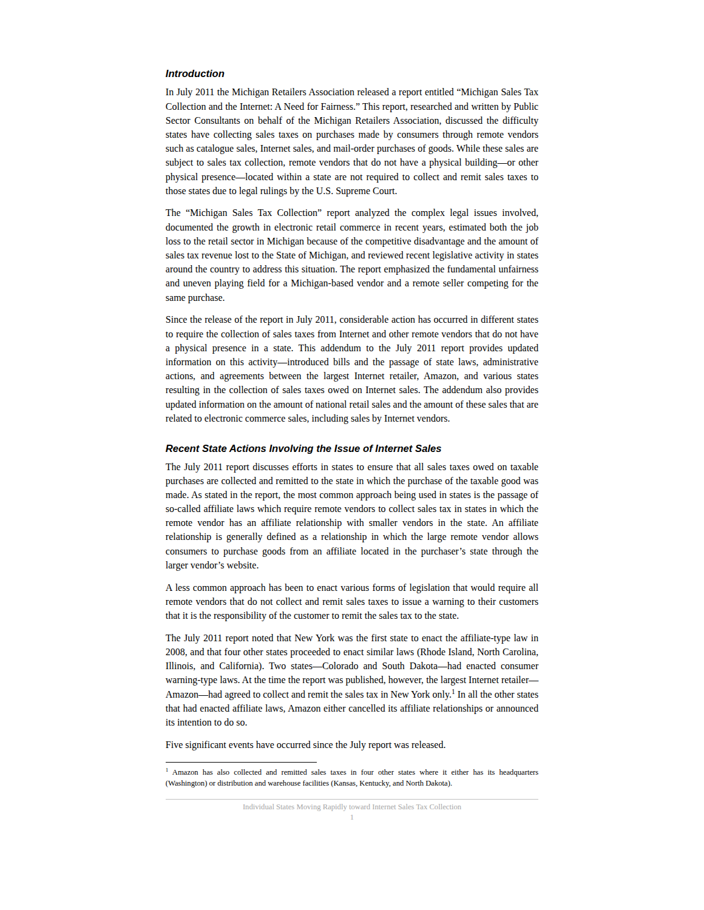Introduction
In July 2011 the Michigan Retailers Association released a report entitled “Michigan Sales Tax Collection and the Internet: A Need for Fairness.” This report, researched and written by Public Sector Consultants on behalf of the Michigan Retailers Association, discussed the difficulty states have collecting sales taxes on purchases made by consumers through remote vendors such as catalogue sales, Internet sales, and mail-order purchases of goods. While these sales are subject to sales tax collection, remote vendors that do not have a physical building—or other physical presence—located within a state are not required to collect and remit sales taxes to those states due to legal rulings by the U.S. Supreme Court.
The “Michigan Sales Tax Collection” report analyzed the complex legal issues involved, documented the growth in electronic retail commerce in recent years, estimated both the job loss to the retail sector in Michigan because of the competitive disadvantage and the amount of sales tax revenue lost to the State of Michigan, and reviewed recent legislative activity in states around the country to address this situation. The report emphasized the fundamental unfairness and uneven playing field for a Michigan-based vendor and a remote seller competing for the same purchase.
Since the release of the report in July 2011, considerable action has occurred in different states to require the collection of sales taxes from Internet and other remote vendors that do not have a physical presence in a state. This addendum to the July 2011 report provides updated information on this activity—introduced bills and the passage of state laws, administrative actions, and agreements between the largest Internet retailer, Amazon, and various states resulting in the collection of sales taxes owed on Internet sales. The addendum also provides updated information on the amount of national retail sales and the amount of these sales that are related to electronic commerce sales, including sales by Internet vendors.
Recent State Actions Involving the Issue of Internet Sales
The July 2011 report discusses efforts in states to ensure that all sales taxes owed on taxable purchases are collected and remitted to the state in which the purchase of the taxable good was made. As stated in the report, the most common approach being used in states is the passage of so-called affiliate laws which require remote vendors to collect sales tax in states in which the remote vendor has an affiliate relationship with smaller vendors in the state. An affiliate relationship is generally defined as a relationship in which the large remote vendor allows consumers to purchase goods from an affiliate located in the purchaser’s state through the larger vendor’s website.
A less common approach has been to enact various forms of legislation that would require all remote vendors that do not collect and remit sales taxes to issue a warning to their customers that it is the responsibility of the customer to remit the sales tax to the state.
The July 2011 report noted that New York was the first state to enact the affiliate-type law in 2008, and that four other states proceeded to enact similar laws (Rhode Island, North Carolina, Illinois, and California). Two states—Colorado and South Dakota—had enacted consumer warning-type laws. At the time the report was published, however, the largest Internet retailer—Amazon—had agreed to collect and remit the sales tax in New York only.1 In all the other states that had enacted affiliate laws, Amazon either cancelled its affiliate relationships or announced its intention to do so.
Five significant events have occurred since the July report was released.
1 Amazon has also collected and remitted sales taxes in four other states where it either has its headquarters (Washington) or distribution and warehouse facilities (Kansas, Kentucky, and North Dakota).
Individual States Moving Rapidly toward Internet Sales Tax Collection 1